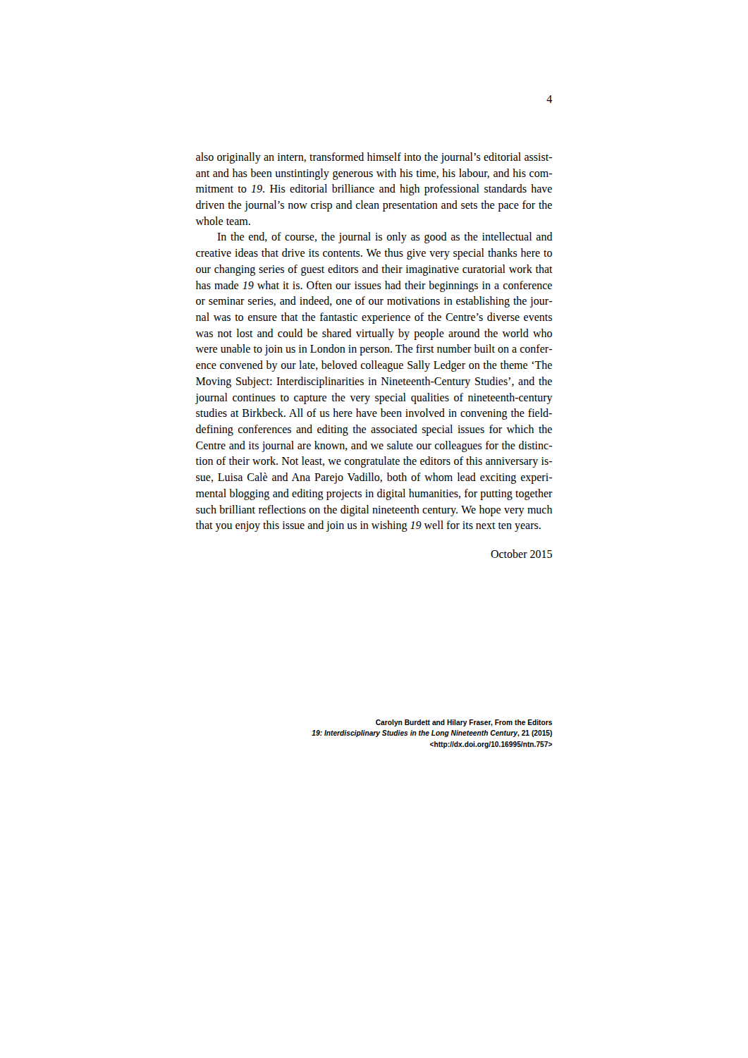4
also originally an intern, transformed himself into the journal’s editorial assistant and has been unstintingly generous with his time, his labour, and his commitment to 19. His editorial brilliance and high professional standards have driven the journal’s now crisp and clean presentation and sets the pace for the whole team.
In the end, of course, the journal is only as good as the intellectual and creative ideas that drive its contents. We thus give very special thanks here to our changing series of guest editors and their imaginative curatorial work that has made 19 what it is. Often our issues had their beginnings in a conference or seminar series, and indeed, one of our motivations in establishing the journal was to ensure that the fantastic experience of the Centre’s diverse events was not lost and could be shared virtually by people around the world who were unable to join us in London in person. The first number built on a conference convened by our late, beloved colleague Sally Ledger on the theme ‘The Moving Subject: Interdisciplinarities in Nineteenth-Century Studies’, and the journal continues to capture the very special qualities of nineteenth-century studies at Birkbeck. All of us here have been involved in convening the field-defining conferences and editing the associated special issues for which the Centre and its journal are known, and we salute our colleagues for the distinction of their work. Not least, we congratulate the editors of this anniversary issue, Luisa Calè and Ana Parejo Vadillo, both of whom lead exciting experimental blogging and editing projects in digital humanities, for putting together such brilliant reflections on the digital nineteenth century. We hope very much that you enjoy this issue and join us in wishing 19 well for its next ten years.
October 2015
Carolyn Burdett and Hilary Fraser, From the Editors
19: Interdisciplinary Studies in the Long Nineteenth Century, 21 (2015) <http://dx.doi.org/10.16995/ntn.757>